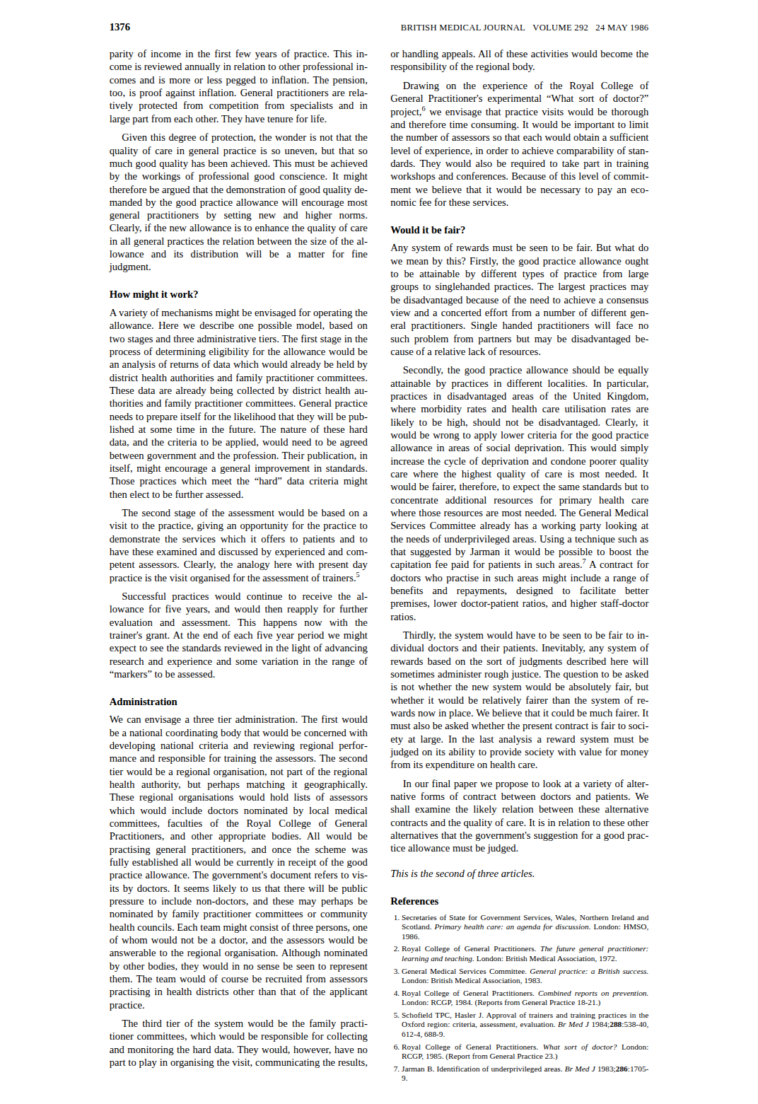1376 BRITISH MEDICAL JOURNAL VOLUME 292 24 MAY 1986
parity of income in the first few years of practice. This income is reviewed annually in relation to other professional incomes and is more or less pegged to inflation. The pension, too, is proof against inflation. General practitioners are relatively protected from competition from specialists and in large part from each other. They have tenure for life.
Given this degree of protection, the wonder is not that the quality of care in general practice is so uneven, but that so much good quality has been achieved. This must be achieved by the workings of professional good conscience. It might therefore be argued that the demonstration of good quality demanded by the good practice allowance will encourage most general practitioners by setting new and higher norms. Clearly, if the new allowance is to enhance the quality of care in all general practices the relation between the size of the allowance and its distribution will be a matter for fine judgment.
How might it work?
A variety of mechanisms might be envisaged for operating the allowance. Here we describe one possible model, based on two stages and three administrative tiers. The first stage in the process of determining eligibility for the allowance would be an analysis of returns of data which would already be held by district health authorities and family practitioner committees. These data are already being collected by district health authorities and family practitioner committees. General practice needs to prepare itself for the likelihood that they will be published at some time in the future. The nature of these hard data, and the criteria to be applied, would need to be agreed between government and the profession. Their publication, in itself, might encourage a general improvement in standards. Those practices which meet the “hard” data criteria might then elect to be further assessed.
The second stage of the assessment would be based on a visit to the practice, giving an opportunity for the practice to demonstrate the services which it offers to patients and to have these examined and discussed by experienced and competent assessors. Clearly, the analogy here with present day practice is the visit organised for the assessment of trainers.5
Successful practices would continue to receive the allowance for five years, and would then reapply for further evaluation and assessment. This happens now with the trainer's grant. At the end of each five year period we might expect to see the standards reviewed in the light of advancing research and experience and some variation in the range of “markers” to be assessed.
Administration
We can envisage a three tier administration. The first would be a national coordinating body that would be concerned with developing national criteria and reviewing regional performance and responsible for training the assessors. The second tier would be a regional organisation, not part of the regional health authority, but perhaps matching it geographically. These regional organisations would hold lists of assessors which would include doctors nominated by local medical committees, faculties of the Royal College of General Practitioners, and other appropriate bodies. All would be practising general practitioners, and once the scheme was fully established all would be currently in receipt of the good practice allowance. The government's document refers to visits by doctors. It seems likely to us that there will be public pressure to include non-doctors, and these may perhaps be nominated by family practitioner committees or community health councils. Each team might consist of three persons, one of whom would not be a doctor, and the assessors would be answerable to the regional organisation. Although nominated by other bodies, they would in no sense be seen to represent them. The team would of course be recruited from assessors practising in health districts other than that of the applicant practice.
The third tier of the system would be the family practitioner committees, which would be responsible for collecting and monitoring the hard data. They would, however, have no part to play in organising the visit, communicating the results, or handling appeals. All of these activities would become the responsibility of the regional body.
Drawing on the experience of the Royal College of General Practitioner's experimental “What sort of doctor?” project,6 we envisage that practice visits would be thorough and therefore time consuming. It would be important to limit the number of assessors so that each would obtain a sufficient level of experience, in order to achieve comparability of standards. They would also be required to take part in training workshops and conferences. Because of this level of commitment we believe that it would be necessary to pay an economic fee for these services.
Would it be fair?
Any system of rewards must be seen to be fair. But what do we mean by this? Firstly, the good practice allowance ought to be attainable by different types of practice from large groups to singlehanded practices. The largest practices may be disadvantaged because of the need to achieve a consensus view and a concerted effort from a number of different general practitioners. Single handed practitioners will face no such problem from partners but may be disadvantaged because of a relative lack of resources.
Secondly, the good practice allowance should be equally attainable by practices in different localities. In particular, practices in disadvantaged areas of the United Kingdom, where morbidity rates and health care utilisation rates are likely to be high, should not be disadvantaged. Clearly, it would be wrong to apply lower criteria for the good practice allowance in areas of social deprivation. This would simply increase the cycle of deprivation and condone poorer quality care where the highest quality of care is most needed. It would be fairer, therefore, to expect the same standards but to concentrate additional resources for primary health care where those resources are most needed. The General Medical Services Committee already has a working party looking at the needs of underprivileged areas. Using a technique such as that suggested by Jarman it would be possible to boost the capitation fee paid for patients in such areas.7 A contract for doctors who practise in such areas might include a range of benefits and repayments, designed to facilitate better premises, lower doctor-patient ratios, and higher staff-doctor ratios.
Thirdly, the system would have to be seen to be fair to individual doctors and their patients. Inevitably, any system of rewards based on the sort of judgments described here will sometimes administer rough justice. The question to be asked is not whether the new system would be absolutely fair, but whether it would be relatively fairer than the system of rewards now in place. We believe that it could be much fairer. It must also be asked whether the present contract is fair to society at large. In the last analysis a reward system must be judged on its ability to provide society with value for money from its expenditure on health care.
In our final paper we propose to look at a variety of alternative forms of contract between doctors and patients. We shall examine the likely relation between these alternative contracts and the quality of care. It is in relation to these other alternatives that the government's suggestion for a good practice allowance must be judged.
This is the second of three articles.
References
Secretaries of State for Government Services, Wales, Northern Ireland and Scotland. Primary health care: an agenda for discussion. London: HMSO, 1986.
Royal College of General Practitioners. The future general practitioner: learning and teaching. London: British Medical Association, 1972.
General Medical Services Committee. General practice: a British success. London: British Medical Association, 1983.
Royal College of General Practitioners. Combined reports on prevention. London: RCGP, 1984. (Reports from General Practice 18-21.)
Schofield TPC, Hasler J. Approval of trainers and training practices in the Oxford region: criteria, assessment, evaluation. Br Med J 1984;288:538-40, 612-4, 688-9.
Royal College of General Practitioners. What sort of doctor? London: RCGP, 1985. (Report from General Practice 23.)
Jarman B. Identification of underprivileged areas. Br Med J 1983;286:1705-9.